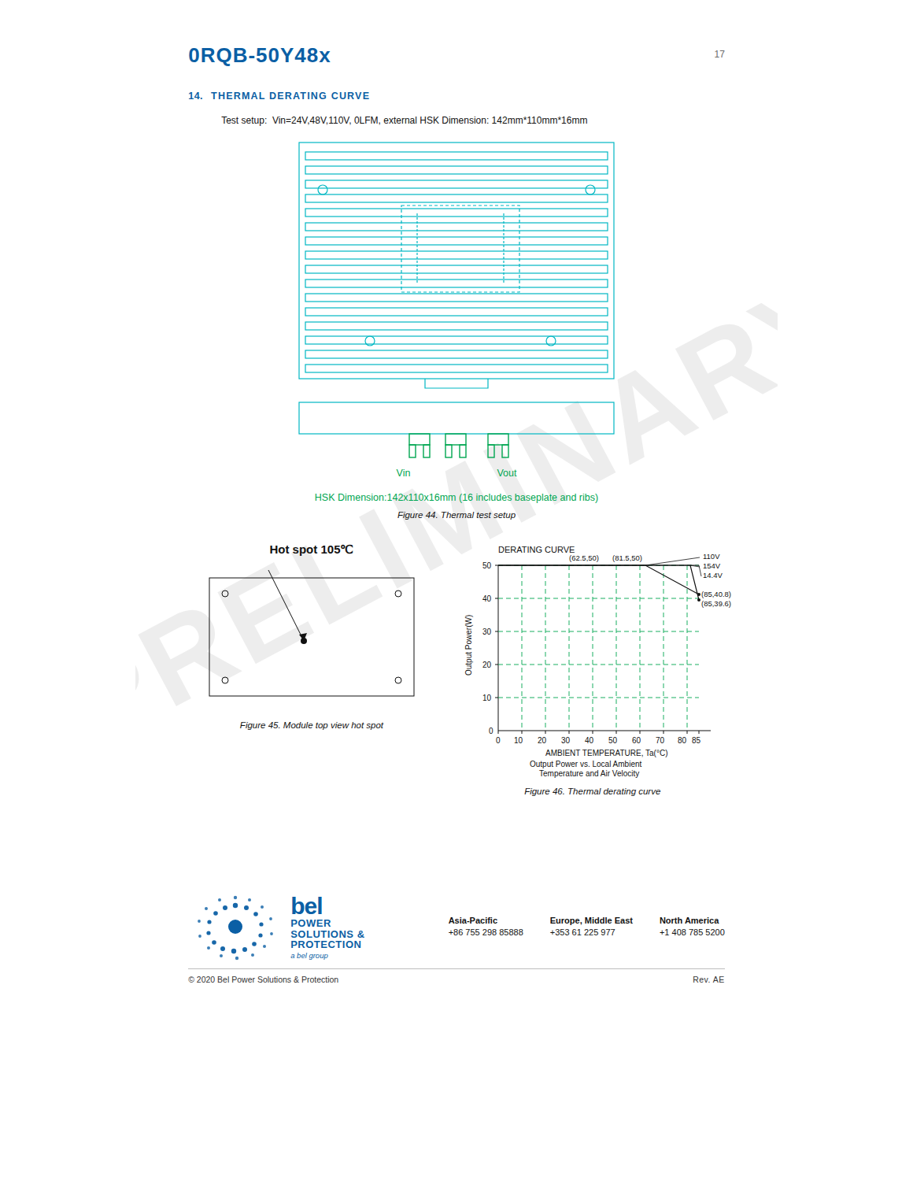PRELIMINARY
0RQB-50Y48x
17
14.
THERMAL DERATING CURVE
Test setup: Vin=24V,48V,110V, 0LFM, external HSK Dimension: 142mm*110mm*16mm
Vin Vout
HSK Dimension:142x110x16mm (16 includes baseplate and ribs)
Figure 44. Thermal test setup
Hot spot 105℃
Figure 45. Module top view hot spot
DERATING CURVE 50 40 30 20 10 0 0 10 20 30 40 50 60 70 80 85 (62.5,50) (81.5,50) 110V 154V 14.4V (85,40.8) (85,39.6) AMBIENT TEMPERATURE, Ta(°C) Output Power vs. Local Ambient Temperature and Air Velocity Output Power(W)
Figure 46. Thermal derating curve
bel
POWER
SOLUTIONS &
PROTECTION
a bel group
Asia-Pacific +86 755 298 85888
Europe, Middle East +353 61 225 977
North America +1 408 785 5200
© 2020 Bel Power Solutions & Protection
Rev. AE